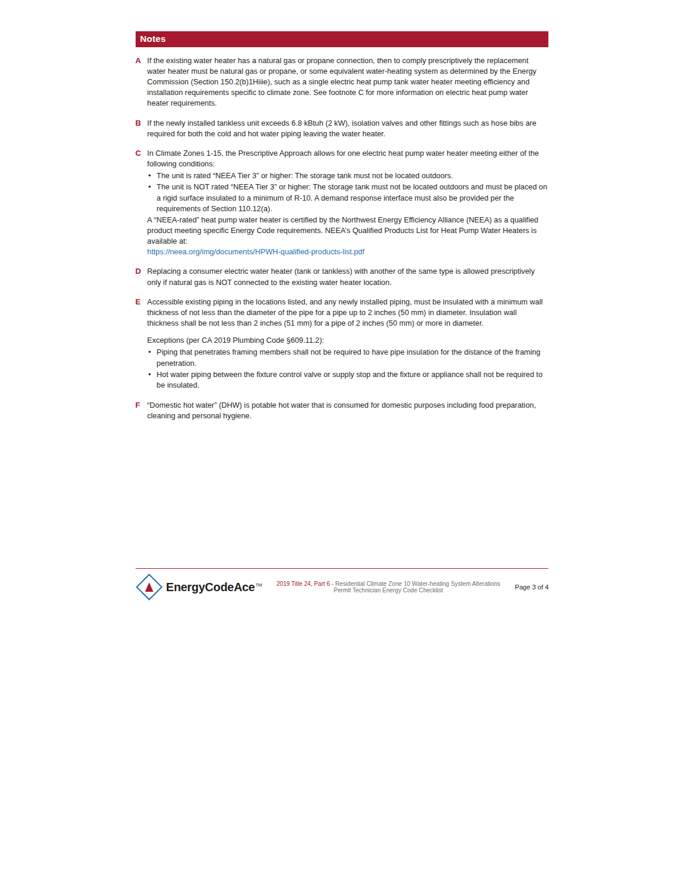Notes
A
If the existing water heater has a natural gas or propane connection, then to comply prescriptively the replacement water heater must be natural gas or propane, or some equivalent water-heating system as determined by the Energy Commission (Section 150.2(b)1Hiiie), such as a single electric heat pump tank water heater meeting efficiency and installation requirements specific to climate zone. See footnote C for more information on electric heat pump water heater requirements.
B
If the newly installed tankless unit exceeds 6.8 kBtuh (2 kW), isolation valves and other fittings such as hose bibs are required for both the cold and hot water piping leaving the water heater.
C
In Climate Zones 1-15, the Prescriptive Approach allows for one electric heat pump water heater meeting either of the following conditions:
The unit is rated “NEEA Tier 3” or higher: The storage tank must not be located outdoors.
The unit is NOT rated “NEEA Tier 3” or higher: The storage tank must not be located outdoors and must be placed on a rigid surface insulated to a minimum of R-10. A demand response interface must also be provided per the requirements of Section 110.12(a).
A “NEEA-rated” heat pump water heater is certified by the Northwest Energy Efficiency Alliance (NEEA) as a qualified product meeting specific Energy Code requirements. NEEA’s Qualified Products List for Heat Pump Water Heaters is available at:
https://neea.org/img/documents/HPWH-qualified-products-list.pdf
D
Replacing a consumer electric water heater (tank or tankless) with another of the same type is allowed prescriptively only if natural gas is NOT connected to the existing water heater location.
E
Accessible existing piping in the locations listed, and any newly installed piping, must be insulated with a minimum wall thickness of not less than the diameter of the pipe for a pipe up to 2 inches (50 mm) in diameter. Insulation wall thickness shall be not less than 2 inches (51 mm) for a pipe of 2 inches (50 mm) or more in diameter.
Exceptions (per CA 2019 Plumbing Code §609.11.2):
Piping that penetrates framing members shall not be required to have pipe insulation for the distance of the framing penetration.
Hot water piping between the fixture control valve or supply stop and the fixture or appliance shall not be required to be insulated.
F
“Domestic hot water” (DHW) is potable hot water that is consumed for domestic purposes including food preparation, cleaning and personal hygiene.
EnergyCodeAceTM
2019 Title 24, Part 6 - Residential Climate Zone 10 Water-heating System Alterations Permit Technician Energy Code Checklist
Page 3 of 4